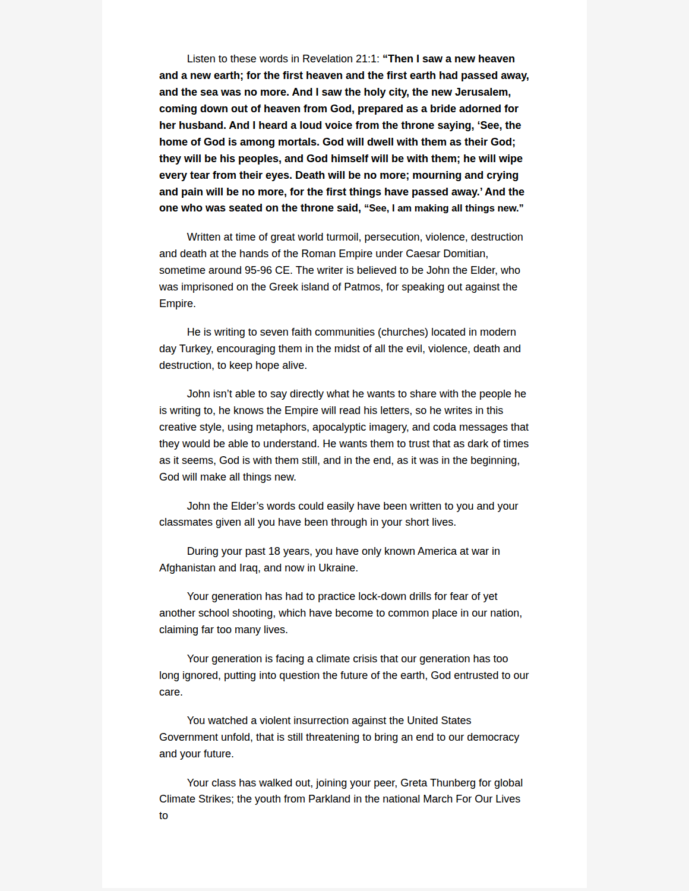Listen to these words in Revelation 21:1: “Then I saw a new heaven and a new earth; for the first heaven and the first earth had passed away, and the sea was no more. And I saw the holy city, the new Jerusalem, coming down out of heaven from God, prepared as a bride adorned for her husband. And I heard a loud voice from the throne saying, ‘See, the home of God is among mortals. God will dwell with them as their God; they will be his peoples, and God himself will be with them; he will wipe every tear from their eyes. Death will be no more; mourning and crying and pain will be no more, for the first things have passed away.’ And the one who was seated on the throne said, “See, I am making all things new.”
Written at time of great world turmoil, persecution, violence, destruction and death at the hands of the Roman Empire under Caesar Domitian, sometime around 95-96 CE. The writer is believed to be John the Elder, who was imprisoned on the Greek island of Patmos, for speaking out against the Empire.
He is writing to seven faith communities (churches) located in modern day Turkey, encouraging them in the midst of all the evil, violence, death and destruction, to keep hope alive.
John isn’t able to say directly what he wants to share with the people he is writing to, he knows the Empire will read his letters, so he writes in this creative style, using metaphors, apocalyptic imagery, and coda messages that they would be able to understand. He wants them to trust that as dark of times as it seems, God is with them still, and in the end, as it was in the beginning, God will make all things new.
John the Elder’s words could easily have been written to you and your classmates given all you have been through in your short lives.
During your past 18 years, you have only known America at war in Afghanistan and Iraq, and now in Ukraine.
Your generation has had to practice lock-down drills for fear of yet another school shooting, which have become to common place in our nation, claiming far too many lives.
Your generation is facing a climate crisis that our generation has too long ignored, putting into question the future of the earth, God entrusted to our care.
You watched a violent insurrection against the United States Government unfold, that is still threatening to bring an end to our democracy and your future.
Your class has walked out, joining your peer, Greta Thunberg for global Climate Strikes; the youth from Parkland in the national March For Our Lives to